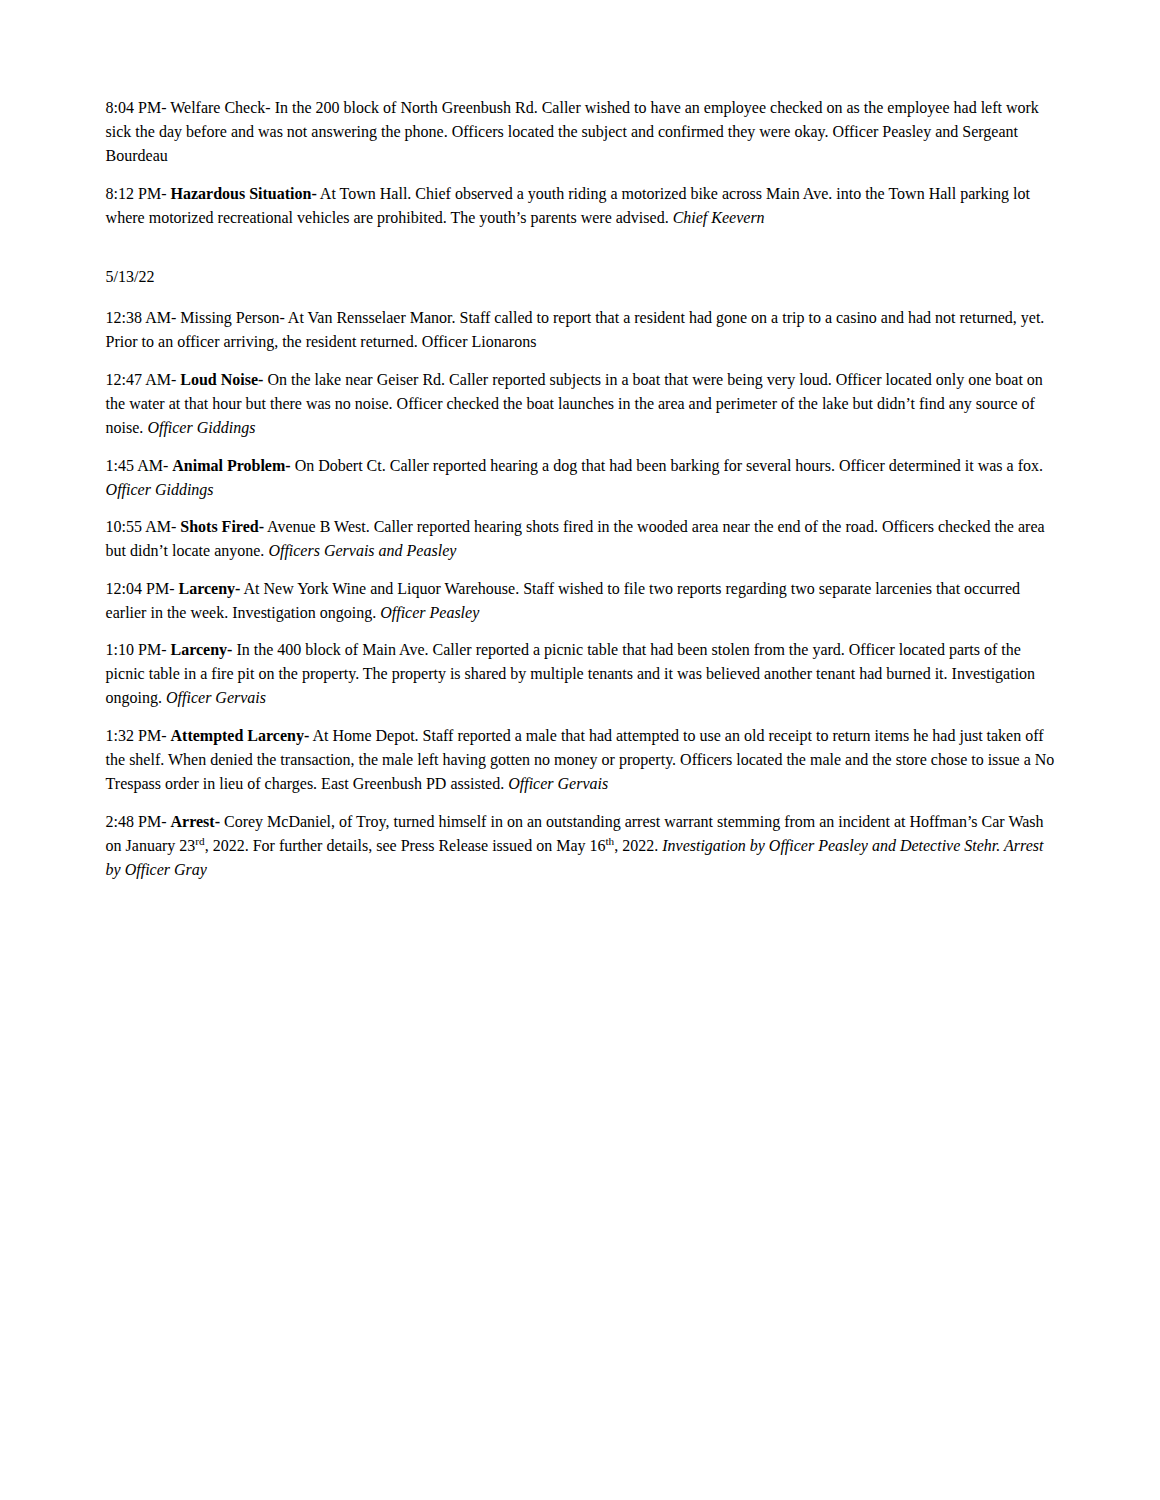8:04 PM- Welfare Check- In the 200 block of North Greenbush Rd. Caller wished to have an employee checked on as the employee had left work sick the day before and was not answering the phone. Officers located the subject and confirmed they were okay. Officer Peasley and Sergeant Bourdeau
8:12 PM- Hazardous Situation- At Town Hall. Chief observed a youth riding a motorized bike across Main Ave. into the Town Hall parking lot where motorized recreational vehicles are prohibited. The youth’s parents were advised. Chief Keevern
5/13/22
12:38 AM- Missing Person- At Van Rensselaer Manor. Staff called to report that a resident had gone on a trip to a casino and had not returned, yet. Prior to an officer arriving, the resident returned. Officer Lionarons
12:47 AM- Loud Noise- On the lake near Geiser Rd. Caller reported subjects in a boat that were being very loud. Officer located only one boat on the water at that hour but there was no noise. Officer checked the boat launches in the area and perimeter of the lake but didn’t find any source of noise. Officer Giddings
1:45 AM- Animal Problem- On Dobert Ct. Caller reported hearing a dog that had been barking for several hours. Officer determined it was a fox. Officer Giddings
10:55 AM- Shots Fired- Avenue B West. Caller reported hearing shots fired in the wooded area near the end of the road. Officers checked the area but didn’t locate anyone. Officers Gervais and Peasley
12:04 PM- Larceny- At New York Wine and Liquor Warehouse. Staff wished to file two reports regarding two separate larcenies that occurred earlier in the week. Investigation ongoing. Officer Peasley
1:10 PM- Larceny- In the 400 block of Main Ave. Caller reported a picnic table that had been stolen from the yard. Officer located parts of the picnic table in a fire pit on the property. The property is shared by multiple tenants and it was believed another tenant had burned it. Investigation ongoing. Officer Gervais
1:32 PM- Attempted Larceny- At Home Depot. Staff reported a male that had attempted to use an old receipt to return items he had just taken off the shelf. When denied the transaction, the male left having gotten no money or property. Officers located the male and the store chose to issue a No Trespass order in lieu of charges. East Greenbush PD assisted. Officer Gervais
2:48 PM- Arrest- Corey McDaniel, of Troy, turned himself in on an outstanding arrest warrant stemming from an incident at Hoffman’s Car Wash on January 23rd, 2022. For further details, see Press Release issued on May 16th, 2022. Investigation by Officer Peasley and Detective Stehr. Arrest by Officer Gray